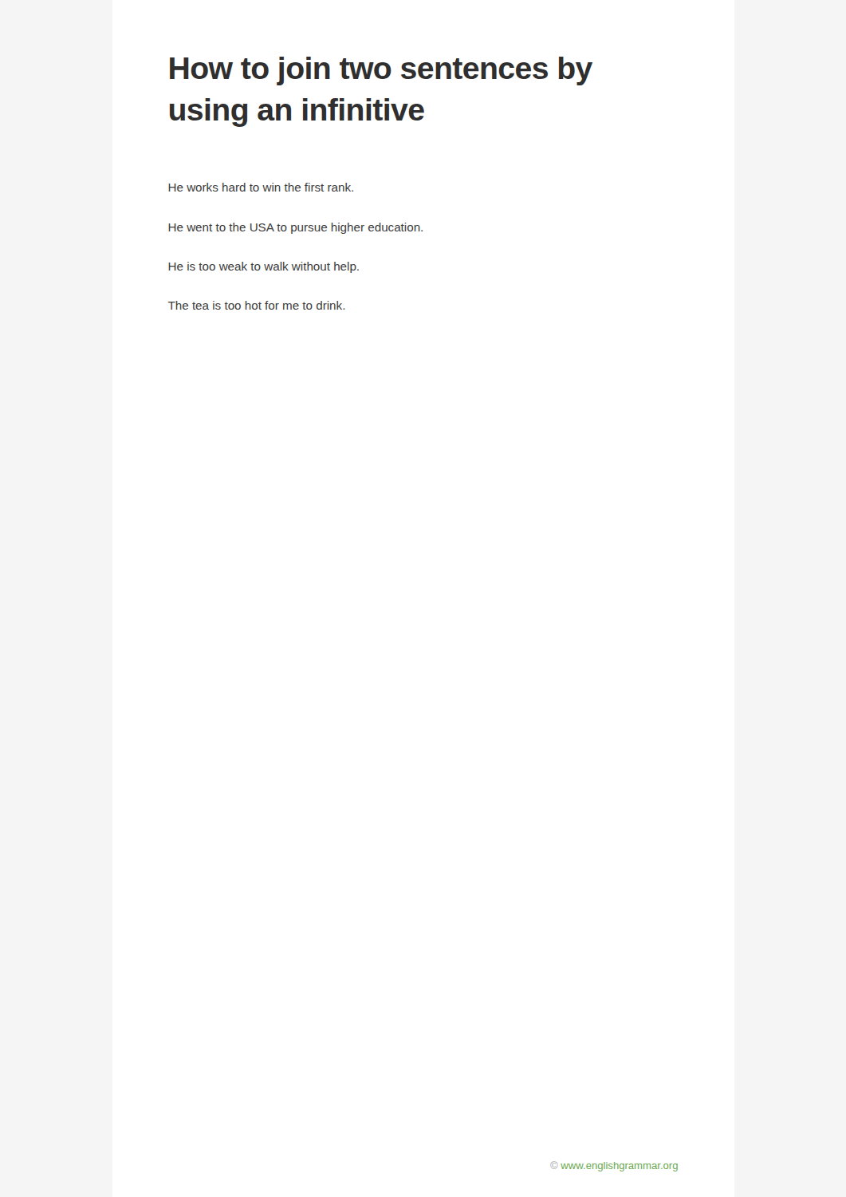How to join two sentences by using an infinitive
He works hard to win the first rank.
He went to the USA to pursue higher education.
He is too weak to walk without help.
The tea is too hot for me to drink.
© www.englishgrammar.org